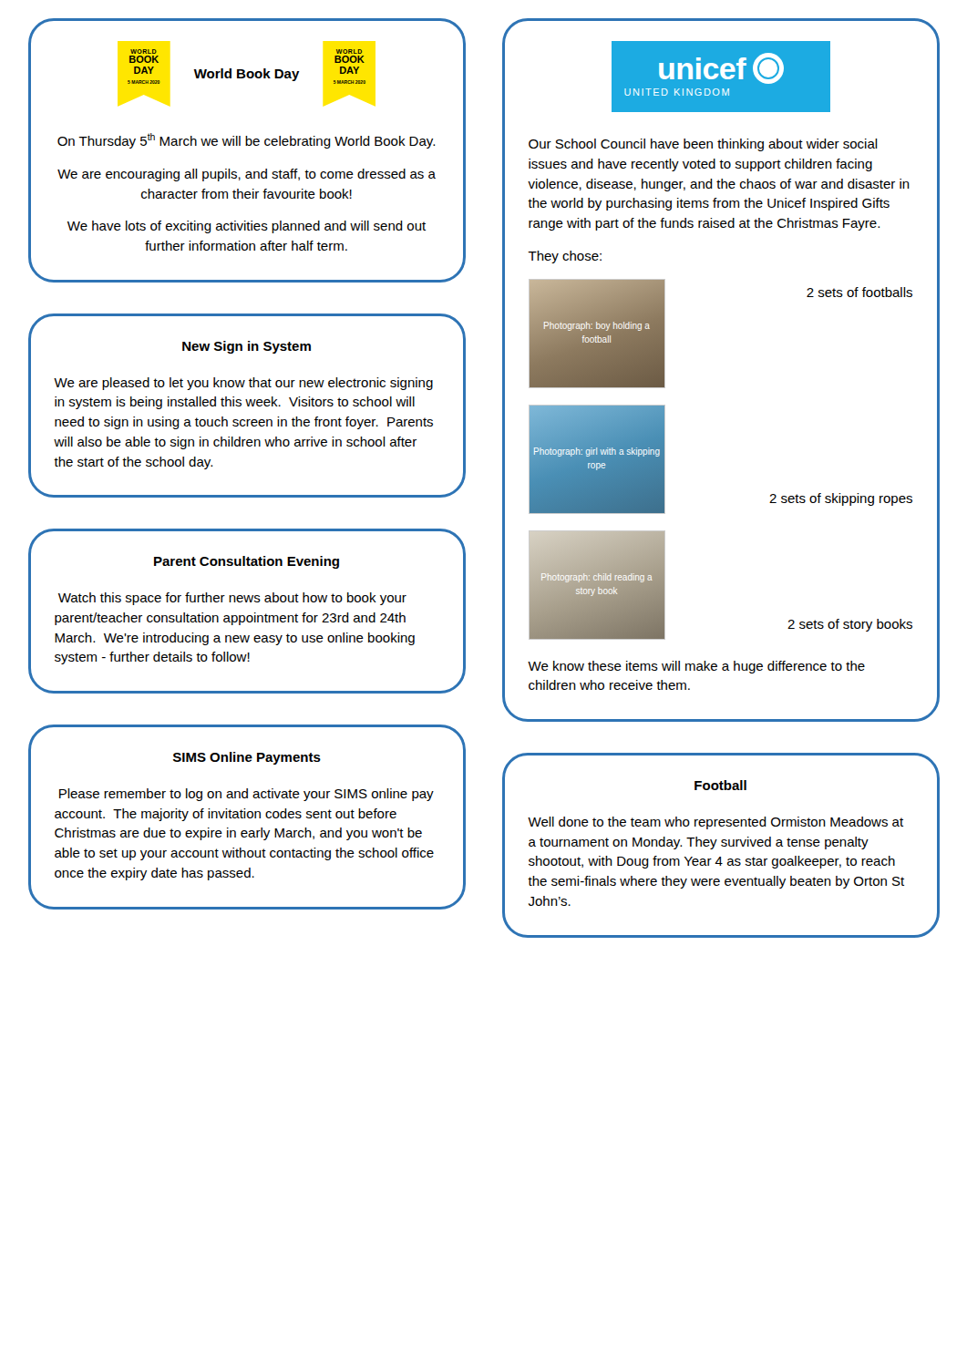WORLD BOOK
DAY 5 MARCH 2020
World Book Day
WORLD BOOK
DAY 5 MARCH 2020
On Thursday 5th March we will be celebrating World Book Day.
We are encouraging all pupils, and staff, to come dressed as a character from their favourite book!
We have lots of exciting activities planned and will send out further information after half term.
New Sign in System
We are pleased to let you know that our new electronic signing in system is being installed this week. Visitors to school will need to sign in using a touch screen in the front foyer. Parents will also be able to sign in children who arrive in school after the start of the school day.
Parent Consultation Evening
Watch this space for further news about how to book your parent/teacher consultation appointment for 23rd and 24th March. We're introducing a new easy to use online booking system - further details to follow!
SIMS Online Payments
Please remember to log on and activate your SIMS online pay account. The majority of invitation codes sent out before Christmas are due to expire in early March, and you won't be able to set up your account without contacting the school office once the expiry date has passed.
unicef
UNITED KINGDOM
Our School Council have been thinking about wider social issues and have recently voted to support children facing violence, disease, hunger, and the chaos of war and disaster in the world by purchasing items from the Unicef Inspired Gifts range with part of the funds raised at the Christmas Fayre.
They chose:
Photograph: boy holding a football
2 sets of footballs
Photograph: girl with a skipping rope
2 sets of skipping ropes
Photograph: child reading a story book
2 sets of story books
We know these items will make a huge difference to the children who receive them.
Football
Well done to the team who represented Ormiston Meadows at a tournament on Monday. They survived a tense penalty shootout, with Doug from Year 4 as star goalkeeper, to reach the semi-finals where they were eventually beaten by Orton St John’s.